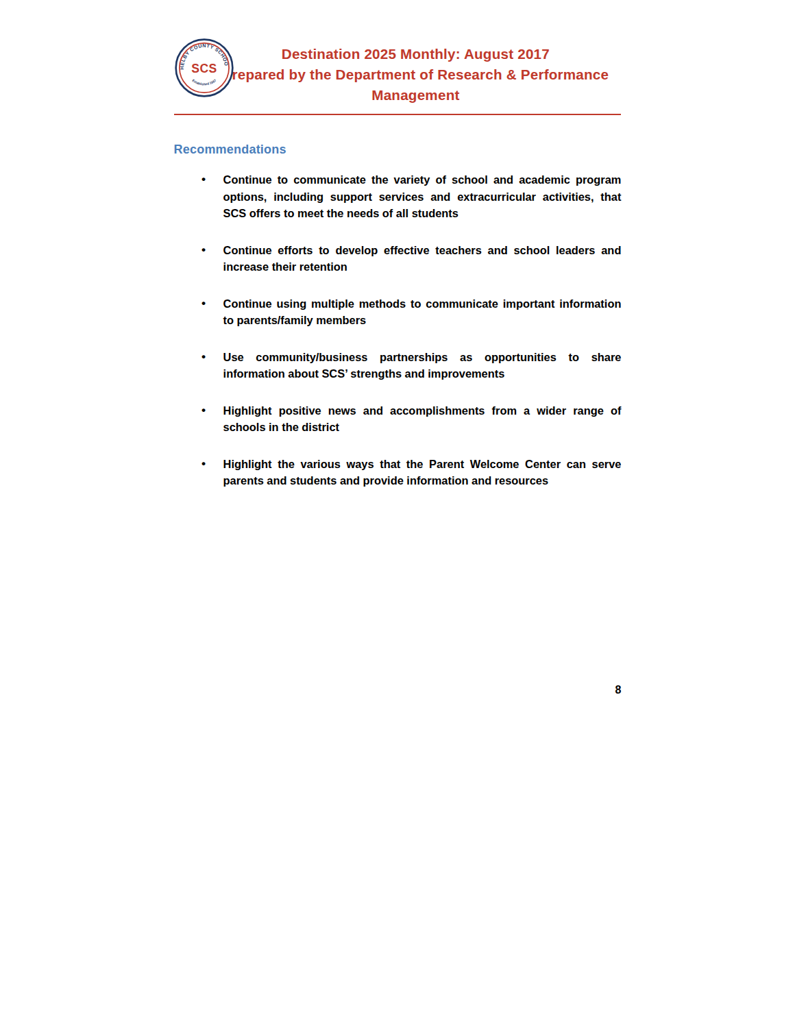SHELBY COUNTY SCHOOLS SCS Established 1867
Destination 2025 Monthly: August 2017
Prepared by the Department of Research & Performance Management
Recommendations
Continue to communicate the variety of school and academic program options, including support services and extracurricular activities, that SCS offers to meet the needs of all students
Continue efforts to develop effective teachers and school leaders and increase their retention
Continue using multiple methods to communicate important information to parents/family members
Use community/business partnerships as opportunities to share information about SCS’ strengths and improvements
Highlight positive news and accomplishments from a wider range of schools in the district
Highlight the various ways that the Parent Welcome Center can serve parents and students and provide information and resources
8